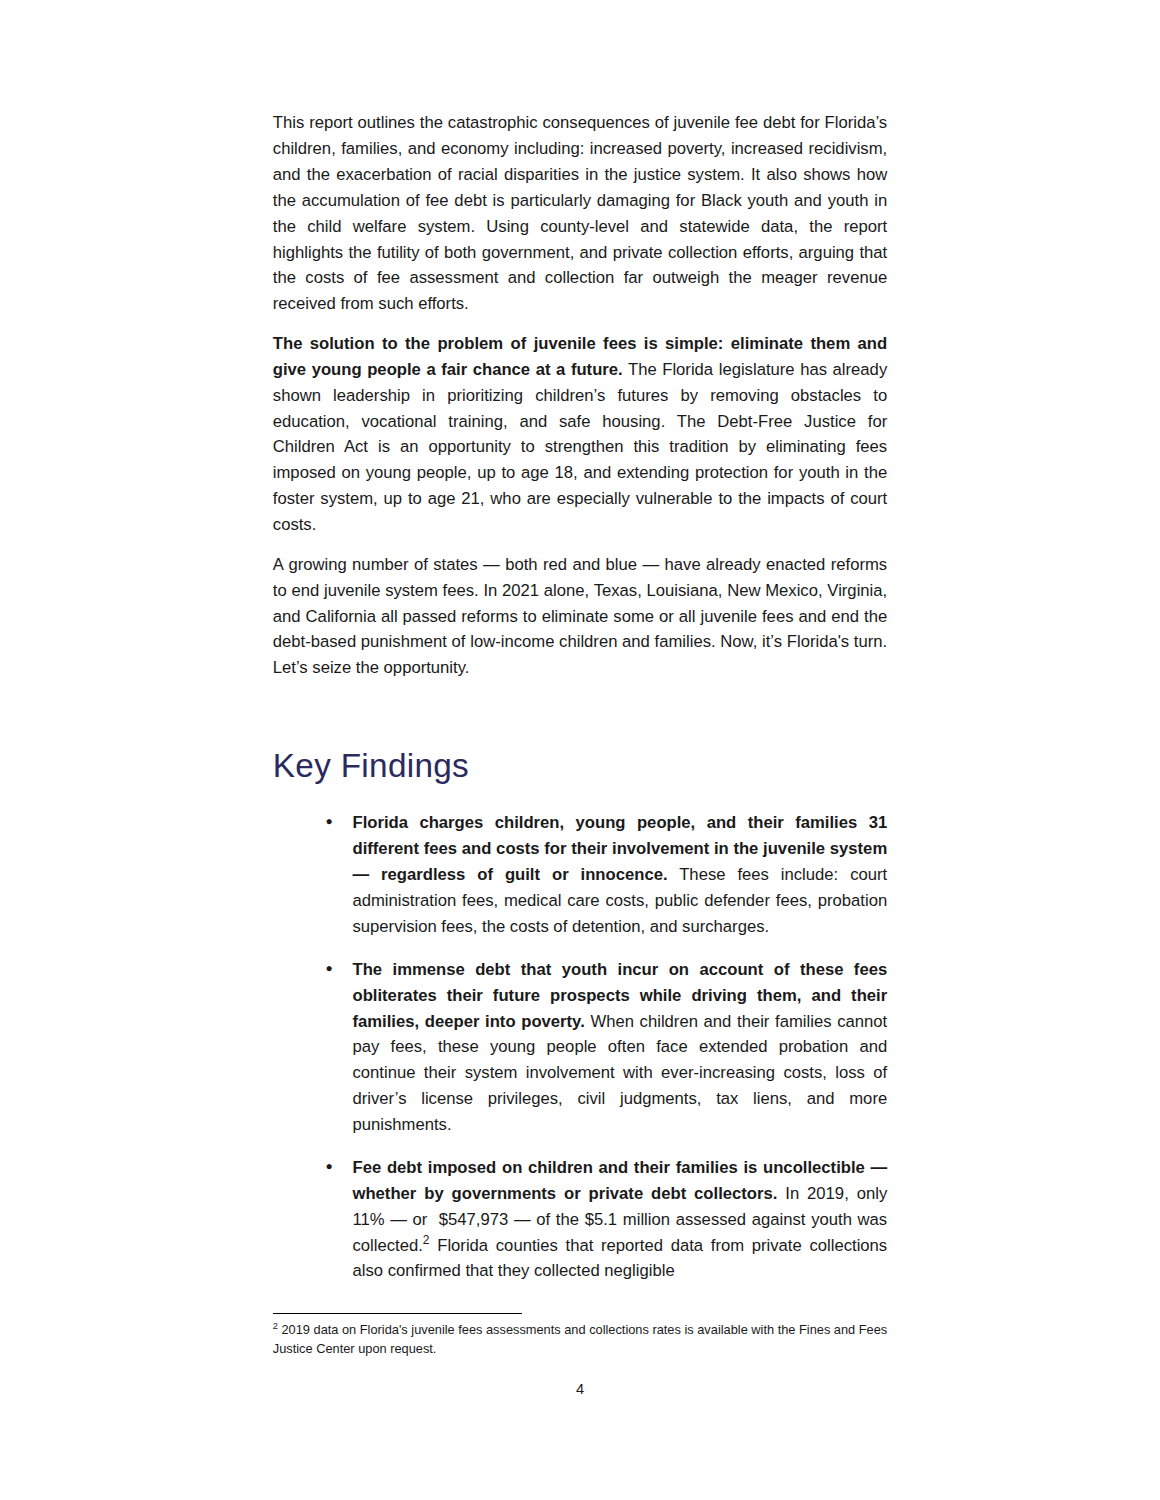This report outlines the catastrophic consequences of juvenile fee debt for Florida’s children, families, and economy including: increased poverty, increased recidivism, and the exacerbation of racial disparities in the justice system. It also shows how the accumulation of fee debt is particularly damaging for Black youth and youth in the child welfare system. Using county-level and statewide data, the report highlights the futility of both government, and private collection efforts, arguing that the costs of fee assessment and collection far outweigh the meager revenue received from such efforts.
The solution to the problem of juvenile fees is simple: eliminate them and give young people a fair chance at a future. The Florida legislature has already shown leadership in prioritizing children’s futures by removing obstacles to education, vocational training, and safe housing. The Debt-Free Justice for Children Act is an opportunity to strengthen this tradition by eliminating fees imposed on young people, up to age 18, and extending protection for youth in the foster system, up to age 21, who are especially vulnerable to the impacts of court costs.
A growing number of states — both red and blue — have already enacted reforms to end juvenile system fees. In 2021 alone, Texas, Louisiana, New Mexico, Virginia, and California all passed reforms to eliminate some or all juvenile fees and end the debt-based punishment of low-income children and families. Now, it’s Florida's turn. Let’s seize the opportunity.
Key Findings
Florida charges children, young people, and their families 31 different fees and costs for their involvement in the juvenile system — regardless of guilt or innocence. These fees include: court administration fees, medical care costs, public defender fees, probation supervision fees, the costs of detention, and surcharges.
The immense debt that youth incur on account of these fees obliterates their future prospects while driving them, and their families, deeper into poverty. When children and their families cannot pay fees, these young people often face extended probation and continue their system involvement with ever-increasing costs, loss of driver’s license privileges, civil judgments, tax liens, and more punishments.
Fee debt imposed on children and their families is uncollectible — whether by governments or private debt collectors. In 2019, only 11% — or $547,973 — of the $5.1 million assessed against youth was collected.2 Florida counties that reported data from private collections also confirmed that they collected negligible
2 2019 data on Florida's juvenile fees assessments and collections rates is available with the Fines and Fees Justice Center upon request.
4